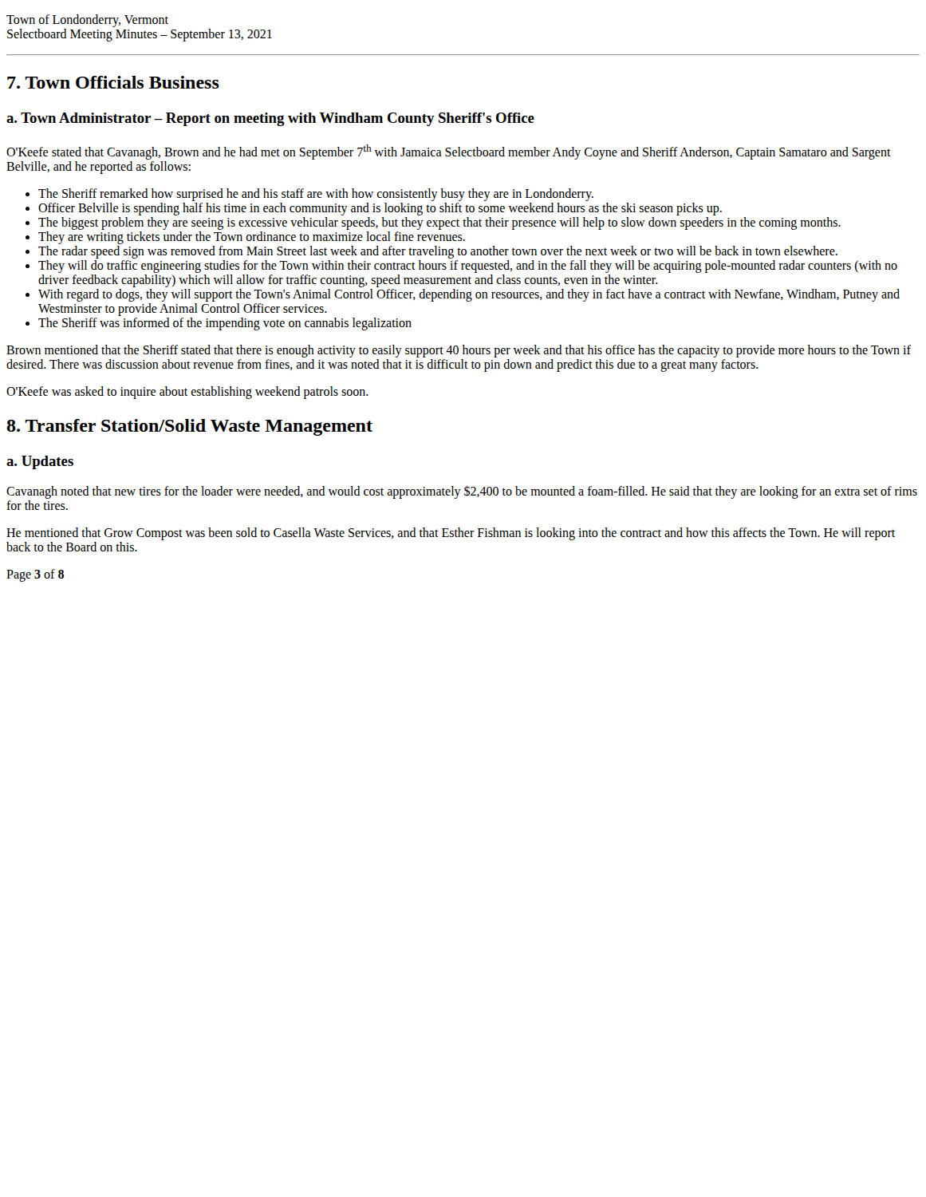Town of Londonderry, Vermont
Selectboard Meeting Minutes – September 13, 2021
7. Town Officials Business
a. Town Administrator – Report on meeting with Windham County Sheriff's Office
O'Keefe stated that Cavanagh, Brown and he had met on September 7th with Jamaica Selectboard member Andy Coyne and Sheriff Anderson, Captain Samataro and Sargent Belville, and he reported as follows:
The Sheriff remarked how surprised he and his staff are with how consistently busy they are in Londonderry.
Officer Belville is spending half his time in each community and is looking to shift to some weekend hours as the ski season picks up.
The biggest problem they are seeing is excessive vehicular speeds, but they expect that their presence will help to slow down speeders in the coming months.
They are writing tickets under the Town ordinance to maximize local fine revenues.
The radar speed sign was removed from Main Street last week and after traveling to another town over the next week or two will be back in town elsewhere.
They will do traffic engineering studies for the Town within their contract hours if requested, and in the fall they will be acquiring pole-mounted radar counters (with no driver feedback capability) which will allow for traffic counting, speed measurement and class counts, even in the winter.
With regard to dogs, they will support the Town's Animal Control Officer, depending on resources, and they in fact have a contract with Newfane, Windham, Putney and Westminster to provide Animal Control Officer services.
The Sheriff was informed of the impending vote on cannabis legalization
Brown mentioned that the Sheriff stated that there is enough activity to easily support 40 hours per week and that his office has the capacity to provide more hours to the Town if desired. There was discussion about revenue from fines, and it was noted that it is difficult to pin down and predict this due to a great many factors.
O'Keefe was asked to inquire about establishing weekend patrols soon.
8. Transfer Station/Solid Waste Management
a. Updates
Cavanagh noted that new tires for the loader were needed, and would cost approximately $2,400 to be mounted a foam-filled. He said that they are looking for an extra set of rims for the tires.
He mentioned that Grow Compost was been sold to Casella Waste Services, and that Esther Fishman is looking into the contract and how this affects the Town. He will report back to the Board on this.
Page 3 of 8